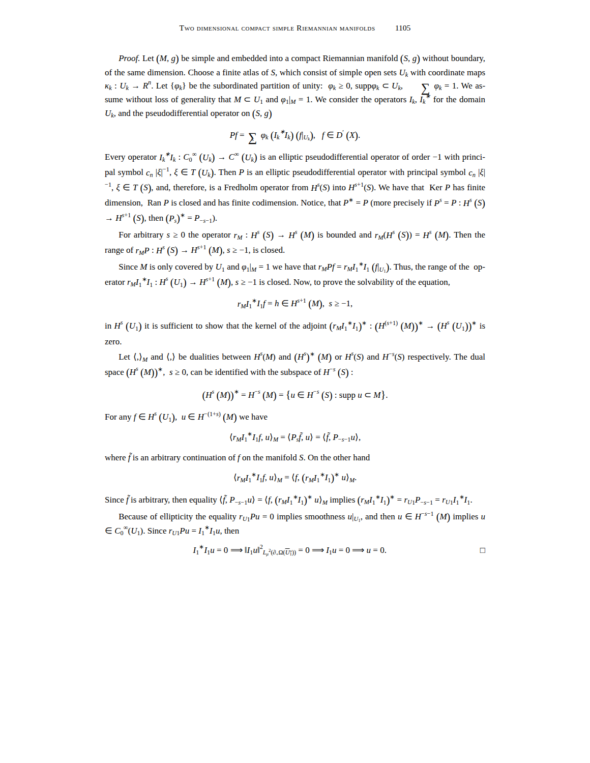Two dimensional compact simple Riemannian manifolds 1105
Proof. Let (M, g) be simple and embedded into a compact Riemannian manifold (S, g) without boundary, of the same dimension. Choose a finite atlas of S, which consist of simple open sets Uk with coordinate maps κk : Uk → Rn. Let {φk} be the subordinated partition of unity: φk ≥ 0, suppφk ⊂ Uk, ∑ φk = 1. We assume without loss of generality that M ⊂ U1 and φ1|M = 1. We consider the operators Ik, Ik∗ for the domain Uk, and the pseudodifferential operator on (S, g)
Pf = ∑k φk (Ik∗Ik) (f|Uk), f ∈ D′ (X).
Every operator Ik∗Ik : C0∞ (Uk) → C∞ (Uk) is an elliptic pseudodifferential operator of order −1 with principal symbol cn |ξ|−1, ξ ∈ T (Uk). Then P is an elliptic pseudodifferential operator with principal symbol cn |ξ|−1, ξ ∈ T (S), and, therefore, is a Fredholm operator from Hs(S) into Hs+1(S). We have that Ker P has finite dimension, Ran P is closed and has finite codimension. Notice, that P∗ = P (more precisely if Ps = P : Hs (S) → Hs+1 (S), then (Ps)∗ = P−s−1).
For arbitrary s ≥ 0 the operator rM : Hs (S) → Hs (M) is bounded and rM(Hs (S)) = Hs (M). Then the range of rMP : Hs (S) → Hs+1 (M), s ≥ −1, is closed.
Since M is only covered by U1 and φ1|M = 1 we have that rMPf = rMI1∗I1 (f|U1). Thus, the range of the operator rMI1∗I1 : Hs (U1) → Hs+1 (M), s ≥ −1 is closed. Now, to prove the solvability of the equation,
rMI1∗I1f = h ∈ Hs+1 (M), s ≥ −1,
in Hs (U1) it is sufficient to show that the kernel of the adjoint (rMI1∗I1)∗ : (H(s+1) (M))∗ → (Hs (U1))∗ is zero.
Let ⟨,⟩M and ⟨,⟩ be dualities between Hs(M) and (Hs)∗ (M) or Hs(S) and H−s(S) respectively. The dual space (Hs (M))∗, s ≥ 0, can be identified with the subspace of H−s (S) :
(Hs (M))∗ = H−s (M) = {u ∈ H−s (S) : supp u ⊂ M}.
For any f ∈ Hs (U1), u ∈ H−(1+s) (M) we have
⟨rMI1∗I1f, u⟩M = ⟨Ps f̃, u⟩ = ⟨f̃, P−s−1u⟩,
where f̃ is an arbitrary continuation of f on the manifold S. On the other hand
⟨rMI1∗I1f, u⟩M = ⟨f, (rMI1∗I1)∗ u⟩M.
Since f̃ is arbitrary, then equality ⟨f̃, P−s−1u⟩ = ⟨f, (rMI1∗I1)∗ u⟩M implies (rMI1∗I1)∗ = rU1P−s−1 = rU1I1∗I1.
Because of ellipticity the equality rU1Pu = 0 implies smoothness u|U1, and then u ∈ H−s−1 (M) implies u ∈ C0∞(U1). Since rU1Pu = I1∗I1u, then
I1∗I1u = 0 ⟹ ‖I1u‖2Lμ2(∂+Ω(U1)) = 0 ⟹ I1u = 0 ⟹ u = 0.□